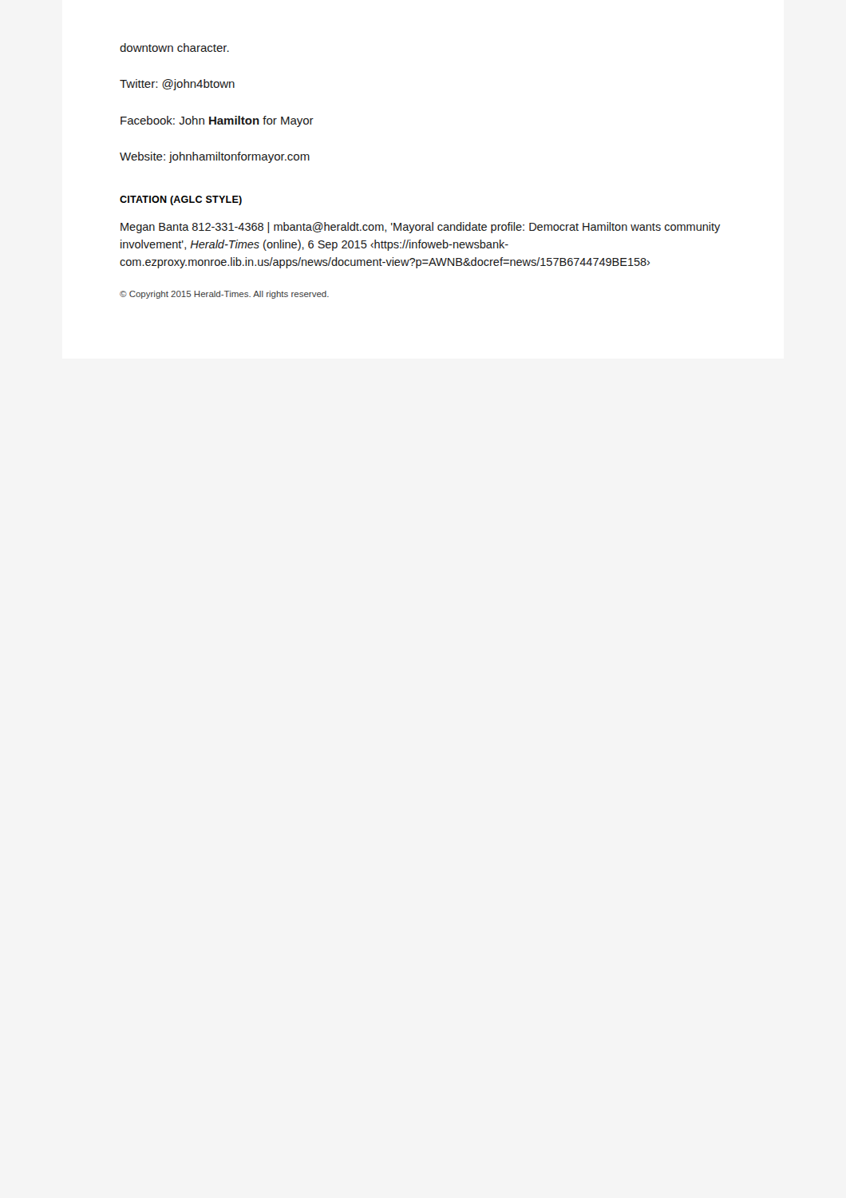downtown character.
Twitter: @john4btown
Facebook: John Hamilton for Mayor
Website: johnhamiltonformayor.com
CITATION (AGLC STYLE)
Megan Banta 812-331-4368 | mbanta@heraldt.com, 'Mayoral candidate profile: Democrat Hamilton wants community involvement', Herald-Times (online), 6 Sep 2015 ‹https://infoweb-newsbank-com.ezproxy.monroe.lib.in.us/apps/news/document-view?p=AWNB&docref=news/157B6744749BE158›
© Copyright 2015 Herald-Times. All rights reserved.